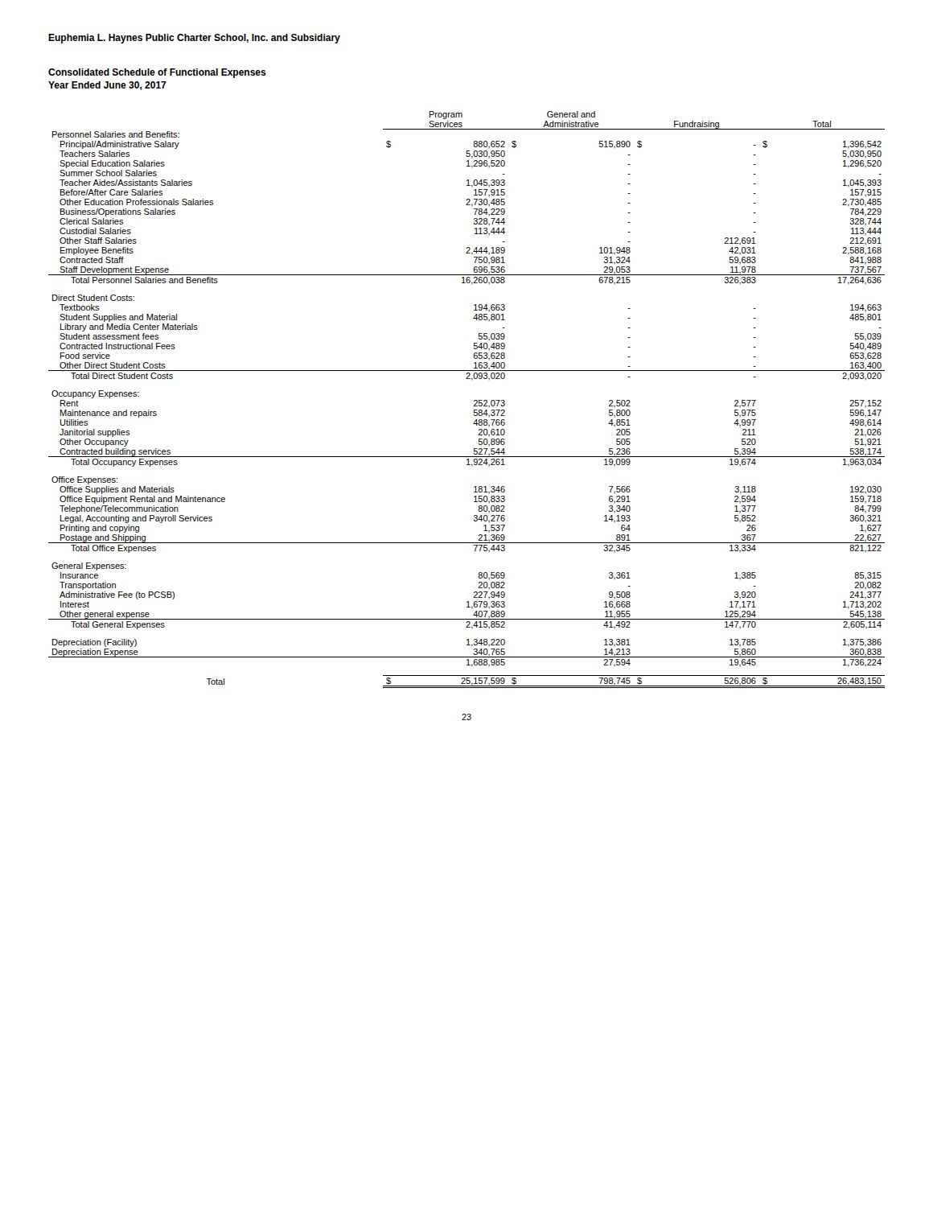Euphemia L. Haynes Public Charter School, Inc. and Subsidiary
Consolidated Schedule of Functional Expenses
Year Ended June 30, 2017
| | Program | General and | | |
| --- | --- | --- | --- | --- |
| | Services | Administrative | Fundraising | Total |
| Personnel Salaries and Benefits: | | | | | | | | |
| Principal/Administrative Salary | $ | 880,652 | $ | 515,890 | $ | - | $ | 1,396,542 |
| Teachers Salaries | | 5,030,950 | | - | | - | | 5,030,950 |
| Special Education Salaries | | 1,296,520 | | - | | - | | 1,296,520 |
| Summer School Salaries | | - | | - | | - | | - |
| Teacher Aides/Assistants Salaries | | 1,045,393 | | - | | - | | 1,045,393 |
| Before/After Care Salaries | | 157,915 | | - | | - | | 157,915 |
| Other Education Professionals Salaries | | 2,730,485 | | - | | - | | 2,730,485 |
| Business/Operations Salaries | | 784,229 | | - | | - | | 784,229 |
| Clerical Salaries | | 328,744 | | - | | - | | 328,744 |
| Custodial Salaries | | 113,444 | | - | | - | | 113,444 |
| Other Staff Salaries | | - | | - | | 212,691 | | 212,691 |
| Employee Benefits | | 2,444,189 | | 101,948 | | 42,031 | | 2,588,168 |
| Contracted Staff | | 750,981 | | 31,324 | | 59,683 | | 841,988 |
| Staff Development Expense | | 696,536 | | 29,053 | | 11,978 | | 737,567 |
| Total Personnel Salaries and Benefits | | 16,260,038 | | 678,215 | | 326,383 | | 17,264,636 |
| Direct Student Costs: | | | | | | | | |
| Textbooks | | 194,663 | | - | | - | | 194,663 |
| Student Supplies and Material | | 485,801 | | - | | - | | 485,801 |
| Library and Media Center Materials | | - | | - | | - | | - |
| Student assessment fees | | 55,039 | | - | | - | | 55,039 |
| Contracted Instructional Fees | | 540,489 | | - | | - | | 540,489 |
| Food service | | 653,628 | | - | | - | | 653,628 |
| Other Direct Student Costs | | 163,400 | | - | | - | | 163,400 |
| Total Direct Student Costs | | 2,093,020 | | - | | - | | 2,093,020 |
| Occupancy Expenses: | | | | | | | | |
| Rent | | 252,073 | | 2,502 | | 2,577 | | 257,152 |
| Maintenance and repairs | | 584,372 | | 5,800 | | 5,975 | | 596,147 |
| Utilities | | 488,766 | | 4,851 | | 4,997 | | 498,614 |
| Janitorial supplies | | 20,610 | | 205 | | 211 | | 21,026 |
| Other Occupancy | | 50,896 | | 505 | | 520 | | 51,921 |
| Contracted building services | | 527,544 | | 5,236 | | 5,394 | | 538,174 |
| Total Occupancy Expenses | | 1,924,261 | | 19,099 | | 19,674 | | 1,963,034 |
| Office Expenses: | | | | | | | | |
| Office Supplies and Materials | | 181,346 | | 7,566 | | 3,118 | | 192,030 |
| Office Equipment Rental and Maintenance | | 150,833 | | 6,291 | | 2,594 | | 159,718 |
| Telephone/Telecommunication | | 80,082 | | 3,340 | | 1,377 | | 84,799 |
| Legal, Accounting and Payroll Services | | 340,276 | | 14,193 | | 5,852 | | 360,321 |
| Printing and copying | | 1,537 | | 64 | | 26 | | 1,627 |
| Postage and Shipping | | 21,369 | | 891 | | 367 | | 22,627 |
| Total Office Expenses | | 775,443 | | 32,345 | | 13,334 | | 821,122 |
| General Expenses: | | | | | | | | |
| Insurance | | 80,569 | | 3,361 | | 1,385 | | 85,315 |
| Transportation | | 20,082 | | - | | - | | 20,082 |
| Administrative Fee (to PCSB) | | 227,949 | | 9,508 | | 3,920 | | 241,377 |
| Interest | | 1,679,363 | | 16,668 | | 17,171 | | 1,713,202 |
| Other general expense | | 407,889 | | 11,955 | | 125,294 | | 545,138 |
| Total General Expenses | | 2,415,852 | | 41,492 | | 147,770 | | 2,605,114 |
| Depreciation (Facility) | | 1,348,220 | | 13,381 | | 13,785 | | 1,375,386 |
| Depreciation Expense | | 340,765 | | 14,213 | | 5,860 | | 360,838 |
| | | 1,688,985 | | 27,594 | | 19,645 | | 1,736,224 |
| Total | $ | 25,157,599 | $ | 798,745 | $ | 526,806 | $ | 26,483,150 |
23